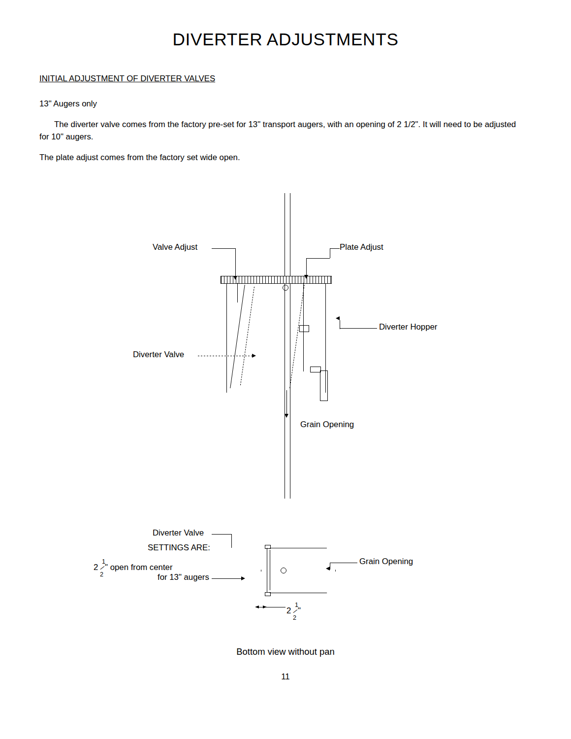DIVERTER ADJUSTMENTS
INITIAL ADJUSTMENT OF DIVERTER VALVES
13" Augers only
The diverter valve comes from the factory pre-set for 13" transport augers, with an opening of 2 1/2". It will need to be adjusted for 10" augers.
The plate adjust comes from the factory set wide open.
Valve Adjust
Plate Adjust
Diverter Hopper
Diverter Valve
Grain Opening
Diverter Valve
SETTINGS ARE:
2 1⁄2" open from center
for 13" augers
Grain Opening
2 1⁄2"
Bottom view without pan
11